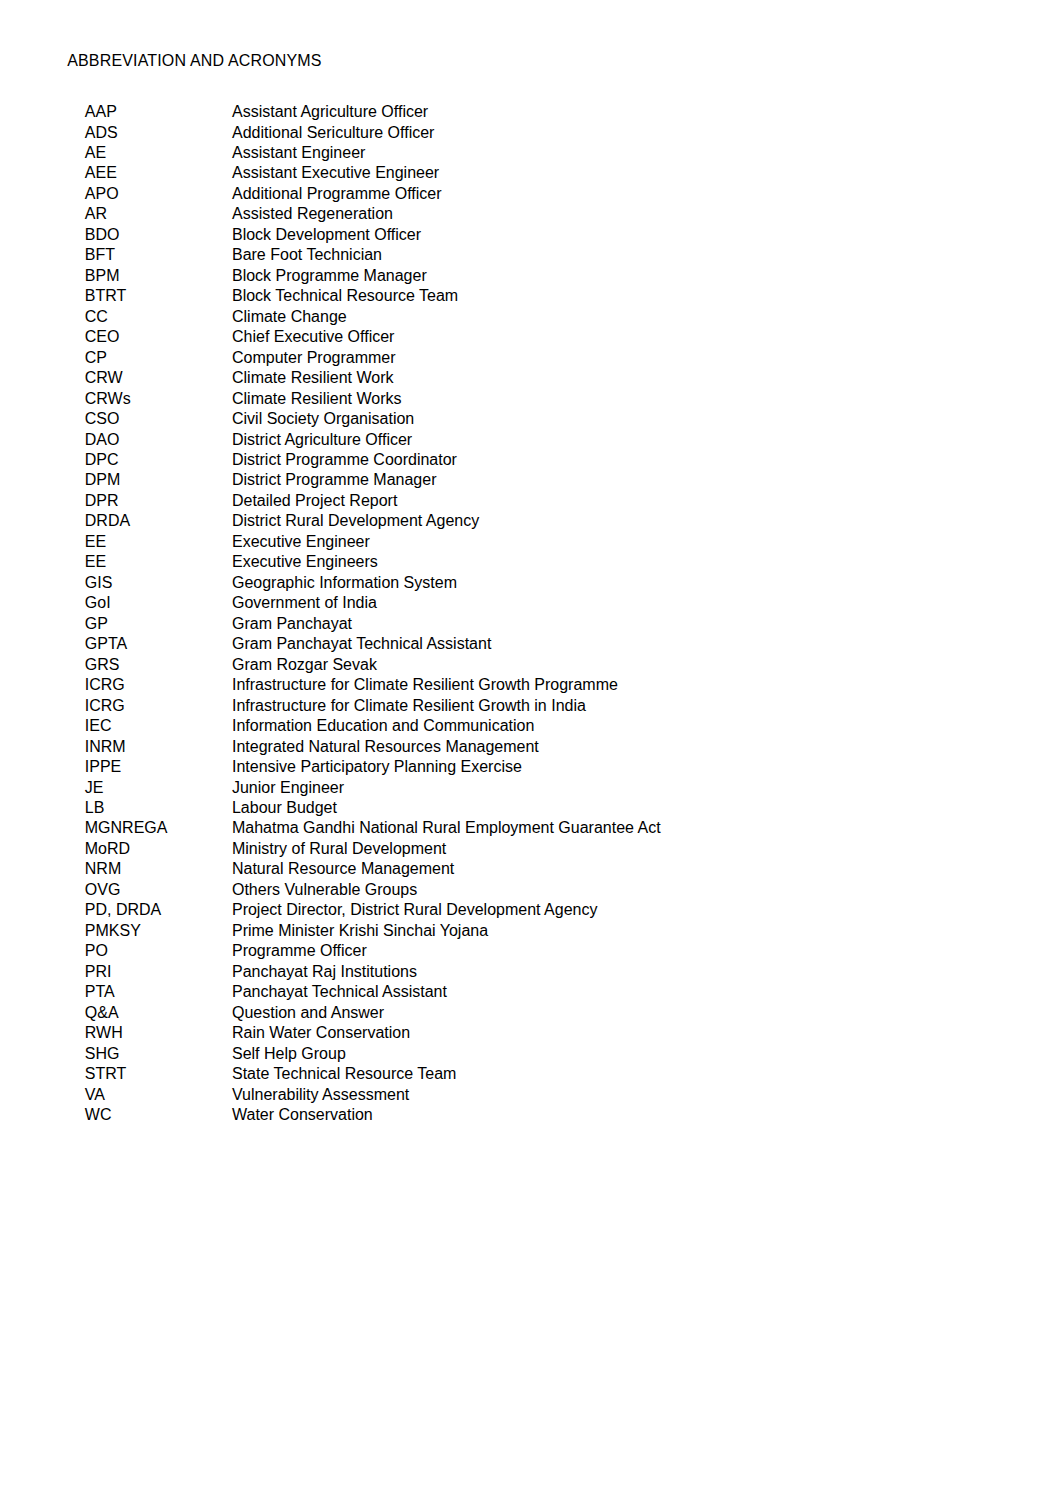ABBREVIATION AND ACRONYMS
AAP
Assistant Agriculture Officer
ADS
Additional Sericulture Officer
AE
Assistant Engineer
AEE
Assistant Executive Engineer
APO
Additional Programme Officer
AR
Assisted Regeneration
BDO
Block Development Officer
BFT
Bare Foot Technician
BPM
Block Programme Manager
BTRT
Block Technical Resource Team
CC
Climate Change
CEO
Chief Executive Officer
CP
Computer Programmer
CRW
Climate Resilient Work
CRWs
Climate Resilient Works
CSO
Civil Society Organisation
DAO
District Agriculture Officer
DPC
District Programme Coordinator
DPM
District Programme Manager
DPR
Detailed Project Report
DRDA
District Rural Development Agency
EE
Executive Engineer
EE
Executive Engineers
GIS
Geographic Information System
GoI
Government of India
GP
Gram Panchayat
GPTA
Gram Panchayat Technical Assistant
GRS
Gram Rozgar Sevak
ICRG
Infrastructure for Climate Resilient Growth Programme
ICRG
Infrastructure for Climate Resilient Growth in India
IEC
Information Education and Communication
INRM
Integrated Natural Resources Management
IPPE
Intensive Participatory Planning Exercise
JE
Junior Engineer
LB
Labour Budget
MGNREGA
Mahatma Gandhi National Rural Employment Guarantee Act
MoRD
Ministry of Rural Development
NRM
Natural Resource Management
OVG
Others Vulnerable Groups
PD, DRDA
Project Director, District Rural Development Agency
PMKSY
Prime Minister Krishi Sinchai Yojana
PO
Programme Officer
PRI
Panchayat Raj Institutions
PTA
Panchayat Technical Assistant
Q&A
Question and Answer
RWH
Rain Water Conservation
SHG
Self Help Group
STRT
State Technical Resource Team
VA
Vulnerability Assessment
WC
Water Conservation